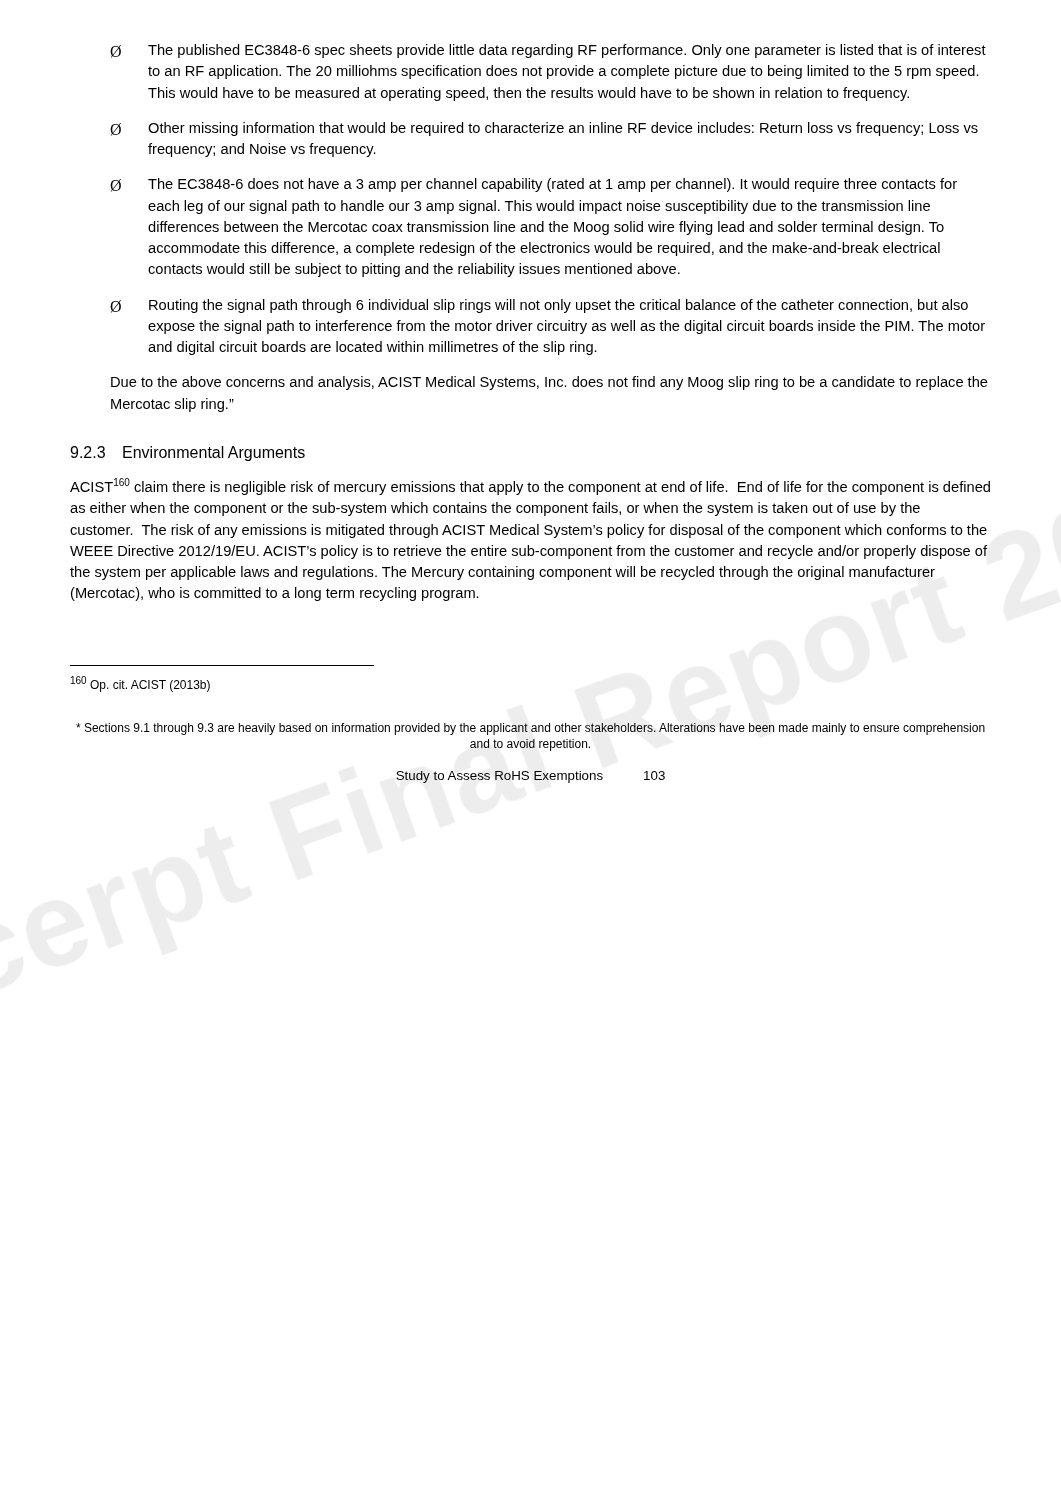Excerpt Final Report 2014
The published EC3848-6 spec sheets provide little data regarding RF performance. Only one parameter is listed that is of interest to an RF application. The 20 milliohms specification does not provide a complete picture due to being limited to the 5 rpm speed. This would have to be measured at operating speed, then the results would have to be shown in relation to frequency.
Other missing information that would be required to characterize an inline RF device includes: Return loss vs frequency; Loss vs frequency; and Noise vs frequency.
The EC3848-6 does not have a 3 amp per channel capability (rated at 1 amp per channel). It would require three contacts for each leg of our signal path to handle our 3 amp signal. This would impact noise susceptibility due to the transmission line differences between the Mercotac coax transmission line and the Moog solid wire flying lead and solder terminal design. To accommodate this difference, a complete redesign of the electronics would be required, and the make-and-break electrical contacts would still be subject to pitting and the reliability issues mentioned above.
Routing the signal path through 6 individual slip rings will not only upset the critical balance of the catheter connection, but also expose the signal path to interference from the motor driver circuitry as well as the digital circuit boards inside the PIM. The motor and digital circuit boards are located within millimetres of the slip ring.
Due to the above concerns and analysis, ACIST Medical Systems, Inc. does not find any Moog slip ring to be a candidate to replace the Mercotac slip ring.”
9.2.3 Environmental Arguments
ACIST160 claim there is negligible risk of mercury emissions that apply to the component at end of life. End of life for the component is defined as either when the component or the sub-system which contains the component fails, or when the system is taken out of use by the customer. The risk of any emissions is mitigated through ACIST Medical System’s policy for disposal of the component which conforms to the WEEE Directive 2012/19/EU. ACIST’s policy is to retrieve the entire sub-component from the customer and recycle and/or properly dispose of the system per applicable laws and regulations. The Mercury containing component will be recycled through the original manufacturer (Mercotac), who is committed to a long term recycling program.
160 Op. cit. ACIST (2013b)
* Sections 9.1 through 9.3 are heavily based on information provided by the applicant and other stakeholders. Alterations have been made mainly to ensure comprehension and to avoid repetition.
Study to Assess RoHS Exemptions103